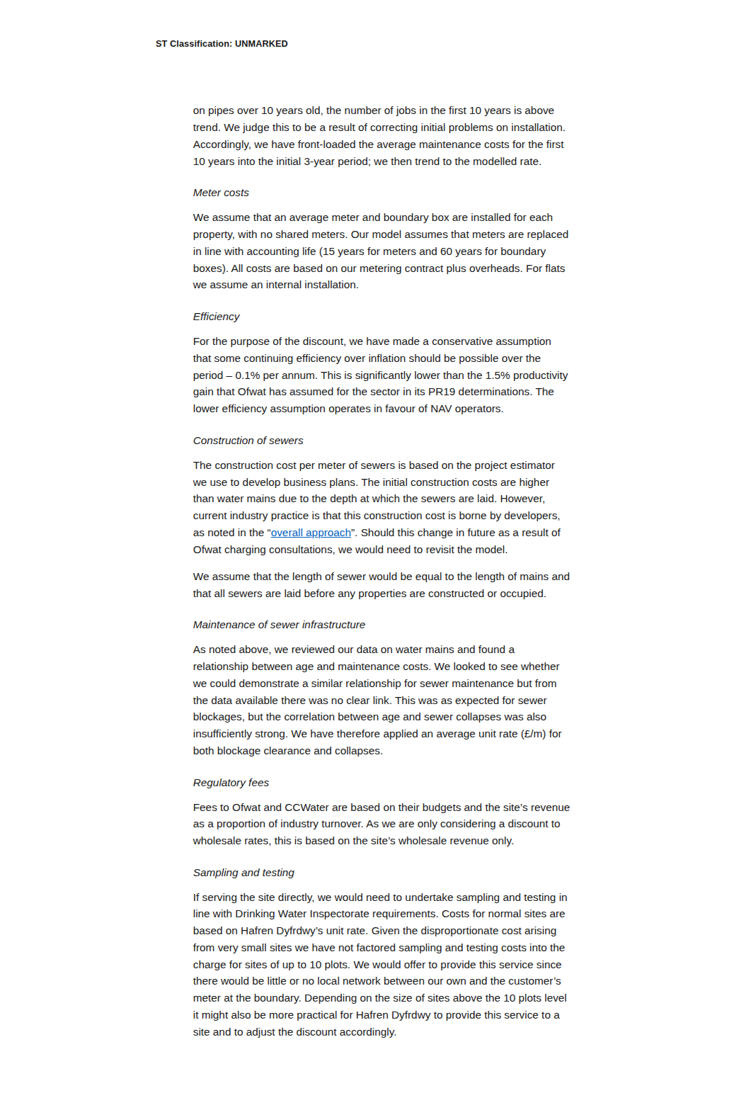ST Classification: UNMARKED
on pipes over 10 years old, the number of jobs in the first 10 years is above trend. We judge this to be a result of correcting initial problems on installation. Accordingly, we have front-loaded the average maintenance costs for the first 10 years into the initial 3-year period; we then trend to the modelled rate.
Meter costs
We assume that an average meter and boundary box are installed for each property, with no shared meters. Our model assumes that meters are replaced in line with accounting life (15 years for meters and 60 years for boundary boxes). All costs are based on our metering contract plus overheads. For flats we assume an internal installation.
Efficiency
For the purpose of the discount, we have made a conservative assumption that some continuing efficiency over inflation should be possible over the period – 0.1% per annum. This is significantly lower than the 1.5% productivity gain that Ofwat has assumed for the sector in its PR19 determinations. The lower efficiency assumption operates in favour of NAV operators.
Construction of sewers
The construction cost per meter of sewers is based on the project estimator we use to develop business plans. The initial construction costs are higher than water mains due to the depth at which the sewers are laid. However, current industry practice is that this construction cost is borne by developers, as noted in the “overall approach”. Should this change in future as a result of Ofwat charging consultations, we would need to revisit the model.
We assume that the length of sewer would be equal to the length of mains and that all sewers are laid before any properties are constructed or occupied.
Maintenance of sewer infrastructure
As noted above, we reviewed our data on water mains and found a relationship between age and maintenance costs. We looked to see whether we could demonstrate a similar relationship for sewer maintenance but from the data available there was no clear link. This was as expected for sewer blockages, but the correlation between age and sewer collapses was also insufficiently strong. We have therefore applied an average unit rate (£/m) for both blockage clearance and collapses.
Regulatory fees
Fees to Ofwat and CCWater are based on their budgets and the site’s revenue as a proportion of industry turnover. As we are only considering a discount to wholesale rates, this is based on the site’s wholesale revenue only.
Sampling and testing
If serving the site directly, we would need to undertake sampling and testing in line with Drinking Water Inspectorate requirements. Costs for normal sites are based on Hafren Dyfrdwy’s unit rate. Given the disproportionate cost arising from very small sites we have not factored sampling and testing costs into the charge for sites of up to 10 plots. We would offer to provide this service since there would be little or no local network between our own and the customer’s meter at the boundary. Depending on the size of sites above the 10 plots level it might also be more practical for Hafren Dyfrdwy to provide this service to a site and to adjust the discount accordingly.